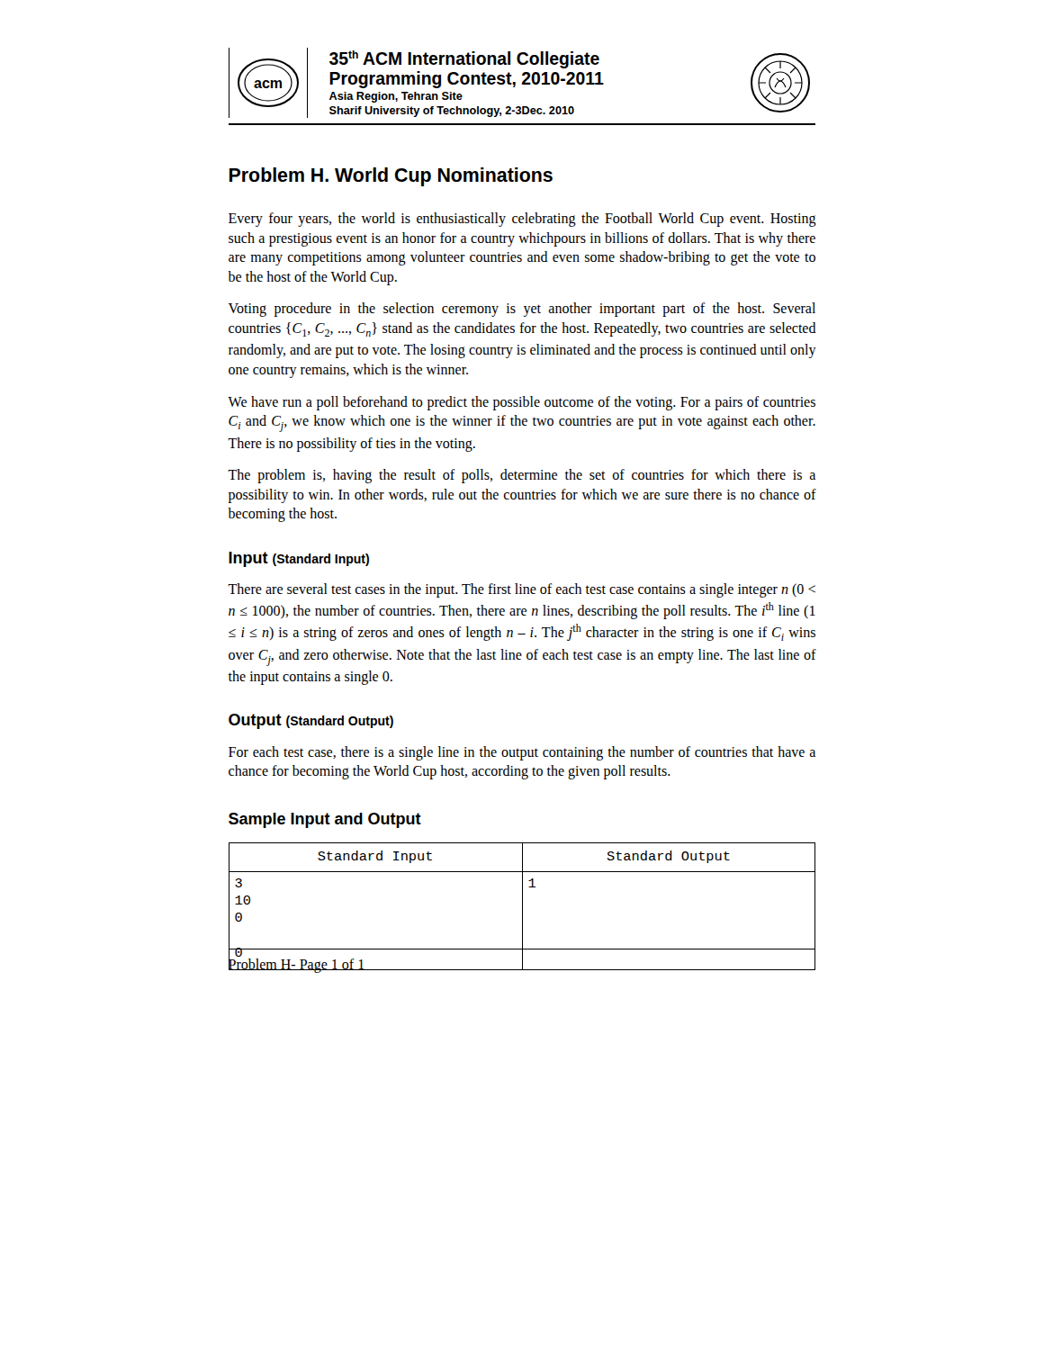acm
35th ACM International Collegiate
Programming Contest, 2010-2011
Asia Region, Tehran Site
Sharif University of Technology, 2-3Dec. 2010
Problem H. World Cup Nominations
Every four years, the world is enthusiastically celebrating the Football World Cup event. Hosting such a prestigious event is an honor for a country whichpours in billions of dollars. That is why there are many competitions among volunteer countries and even some shadow-bribing to get the vote to be the host of the World Cup.
Voting procedure in the selection ceremony is yet another important part of the host. Several countries {C1, C2, ..., Cn} stand as the candidates for the host. Repeatedly, two countries are selected randomly, and are put to vote. The losing country is eliminated and the process is continued until only one country remains, which is the winner.
We have run a poll beforehand to predict the possible outcome of the voting. For a pairs of countries Ci and Cj, we know which one is the winner if the two countries are put in vote against each other. There is no possibility of ties in the voting.
The problem is, having the result of polls, determine the set of countries for which there is a possibility to win. In other words, rule out the countries for which we are sure there is no chance of becoming the host.
Input (Standard Input)
There are several test cases in the input. The first line of each test case contains a single integer n (0 < n ≤ 1000), the number of countries. Then, there are n lines, describing the poll results. The ith line (1 ≤ i ≤ n) is a string of zeros and ones of length n – i. The jth character in the string is one if Ci wins over Cj, and zero otherwise. Note that the last line of each test case is an empty line. The last line of the input contains a single 0.
Output (Standard Output)
For each test case, there is a single line in the output containing the number of countries that have a chance for becoming the World Cup host, according to the given poll results.
Sample Input and Output
| Standard Input | Standard Output |
| --- | --- |
| 3 10 0 0 | 1 |
Problem H- Page 1 of 1